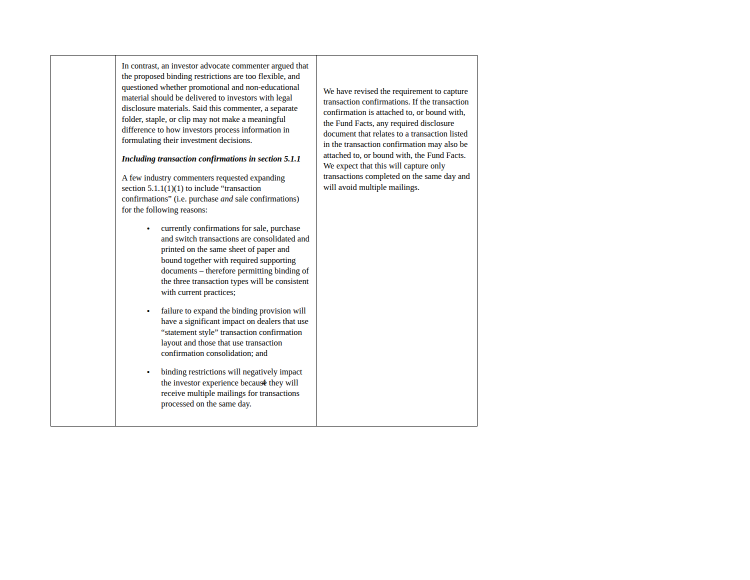| | In contrast, an investor advocate commenter argued that the proposed binding restrictions are too flexible, and questioned whether promotional and non-educational material should be delivered to investors with legal disclosure materials. Said this commenter, a separate folder, staple, or clip may not make a meaningful difference to how investors process information in formulating their investment decisions. Including transaction confirmations in section 5.1.1 A few industry commenters requested expanding section 5.1.1(1)(1) to include “transaction confirmations” (i.e. purchase and sale confirmations) for the following reasons: currently confirmations for sale, purchase and switch transactions are consolidated and printed on the same sheet of paper and bound together with required supporting documents – therefore permitting binding of the three transaction types will be consistent with current practices; failure to expand the binding provision will have a significant impact on dealers that use “statement style” transaction confirmation layout and those that use transaction confirmation consolidation; and binding restrictions will negatively impact the investor experience because they will receive multiple mailings for transactions processed on the same day. | We have revised the requirement to capture transaction confirmations. If the transaction confirmation is attached to, or bound with, the Fund Facts, any required disclosure document that relates to a transaction listed in the transaction confirmation may also be attached to, or bound with, the Fund Facts. We expect that this will capture only transactions completed on the same day and will avoid multiple mailings. |
4